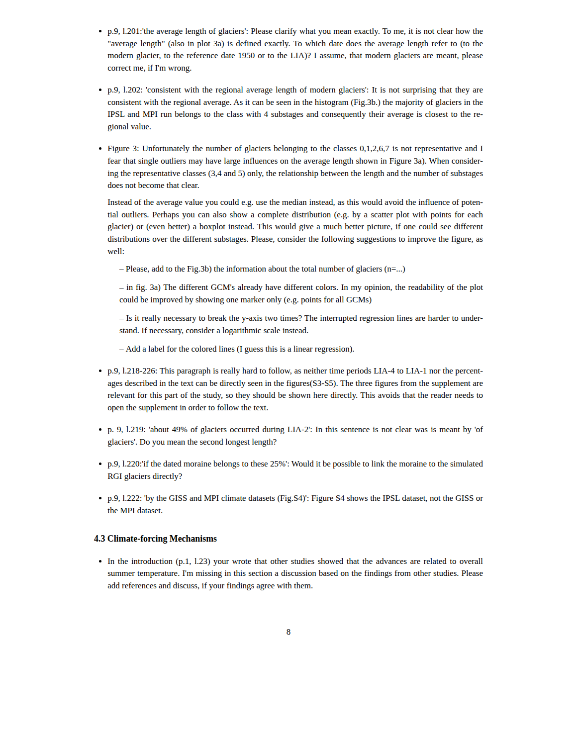p.9, l.201:'the average length of glaciers': Please clarify what you mean exactly. To me, it is not clear how the "average length" (also in plot 3a) is defined exactly. To which date does the average length refer to (to the modern glacier, to the reference date 1950 or to the LIA)? I assume, that modern glaciers are meant, please correct me, if I'm wrong.
p.9, l.202: 'consistent with the regional average length of modern glaciers': It is not surprising that they are consistent with the regional average. As it can be seen in the histogram (Fig.3b.) the majority of glaciers in the IPSL and MPI run belongs to the class with 4 substages and consequently their average is closest to the regional value.
Figure 3: Unfortunately the number of glaciers belonging to the classes 0,1,2,6,7 is not representative and I fear that single outliers may have large influences on the average length shown in Figure 3a). When considering the representative classes (3,4 and 5) only, the relationship between the length and the number of substages does not become that clear.
Instead of the average value you could e.g. use the median instead, as this would avoid the influence of potential outliers. Perhaps you can also show a complete distribution (e.g. by a scatter plot with points for each glacier) or (even better) a boxplot instead. This would give a much better picture, if one could see different distributions over the different substages. Please, consider the following suggestions to improve the figure, as well:
Please, add to the Fig.3b) the information about the total number of glaciers (n=...)
in fig. 3a) The different GCM's already have different colors. In my opinion, the readability of the plot could be improved by showing one marker only (e.g. points for all GCMs)
Is it really necessary to break the y-axis two times? The interrupted regression lines are harder to understand. If necessary, consider a logarithmic scale instead.
Add a label for the colored lines (I guess this is a linear regression).
p.9, l.218-226: This paragraph is really hard to follow, as neither time periods LIA-4 to LIA-1 nor the percentages described in the text can be directly seen in the figures(S3-S5). The three figures from the supplement are relevant for this part of the study, so they should be shown here directly. This avoids that the reader needs to open the supplement in order to follow the text.
p. 9, l.219: 'about 49% of glaciers occurred during LIA-2': In this sentence is not clear was is meant by 'of glaciers'. Do you mean the second longest length?
p.9, l.220:'if the dated moraine belongs to these 25%': Would it be possible to link the moraine to the simulated RGI glaciers directly?
p.9, l.222: 'by the GISS and MPI climate datasets (Fig.S4)': Figure S4 shows the IPSL dataset, not the GISS or the MPI dataset.
4.3 Climate-forcing Mechanisms
In the introduction (p.1, l.23) your wrote that other studies showed that the advances are related to overall summer temperature. I'm missing in this section a discussion based on the findings from other studies. Please add references and discuss, if your findings agree with them.
8